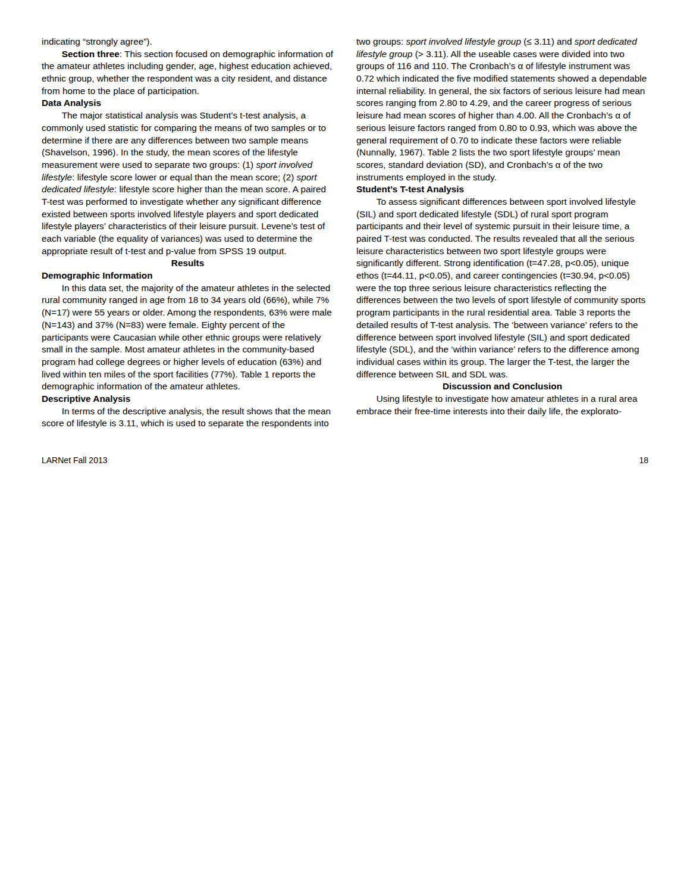indicating “strongly agree”).
Section three: This section focused on demographic information of the amateur athletes including gender, age, highest education achieved, ethnic group, whether the respondent was a city resident, and distance from home to the place of participation.
Data Analysis
The major statistical analysis was Student’s t-test analysis, a commonly used statistic for comparing the means of two samples or to determine if there are any differences between two sample means (Shavelson, 1996). In the study, the mean scores of the lifestyle measurement were used to separate two groups: (1) sport involved lifestyle: lifestyle score lower or equal than the mean score; (2) sport dedicated lifestyle: lifestyle score higher than the mean score. A paired T-test was performed to investigate whether any significant difference existed between sports involved lifestyle players and sport dedicated lifestyle players’ characteristics of their leisure pursuit. Levene’s test of each variable (the equality of variances) was used to determine the appropriate result of t-test and p-value from SPSS 19 output.
Results
Demographic Information
In this data set, the majority of the amateur athletes in the selected rural community ranged in age from 18 to 34 years old (66%), while 7% (N=17) were 55 years or older. Among the respondents, 63% were male (N=143) and 37% (N=83) were female. Eighty percent of the participants were Caucasian while other ethnic groups were relatively small in the sample. Most amateur athletes in the community-based program had college degrees or higher levels of education (63%) and lived within ten miles of the sport facilities (77%). Table 1 reports the demographic information of the amateur athletes.
Descriptive Analysis
In terms of the descriptive analysis, the result shows that the mean score of lifestyle is 3.11, which is used to separate the respondents into two groups: sport involved lifestyle group (≤ 3.11) and sport dedicated lifestyle group (> 3.11). All the useable cases were divided into two groups of 116 and 110. The Cronbach’s α of lifestyle instrument was 0.72 which indicated the five modified statements showed a dependable internal reliability. In general, the six factors of serious leisure had mean scores ranging from 2.80 to 4.29, and the career progress of serious leisure had mean scores of higher than 4.00. All the Cronbach’s α of serious leisure factors ranged from 0.80 to 0.93, which was above the general requirement of 0.70 to indicate these factors were reliable (Nunnally, 1967). Table 2 lists the two sport lifestyle groups’ mean scores, standard deviation (SD), and Cronbach’s α of the two instruments employed in the study.
Student’s T-test Analysis
To assess significant differences between sport involved lifestyle (SIL) and sport dedicated lifestyle (SDL) of rural sport program participants and their level of systemic pursuit in their leisure time, a paired T-test was conducted. The results revealed that all the serious leisure characteristics between two sport lifestyle groups were significantly different. Strong identification (t=47.28, p<0.05), unique ethos (t=44.11, p<0.05), and career contingencies (t=30.94, p<0.05) were the top three serious leisure characteristics reflecting the differences between the two levels of sport lifestyle of community sports program participants in the rural residential area. Table 3 reports the detailed results of T-test analysis. The ‘between variance’ refers to the difference between sport involved lifestyle (SIL) and sport dedicated lifestyle (SDL), and the ‘within variance’ refers to the difference among individual cases within its group. The larger the T-test, the larger the difference between SIL and SDL was.
Discussion and Conclusion
Using lifestyle to investigate how amateur athletes in a rural area embrace their free-time interests into their daily life, the explorato-
LARNet Fall 2013 18